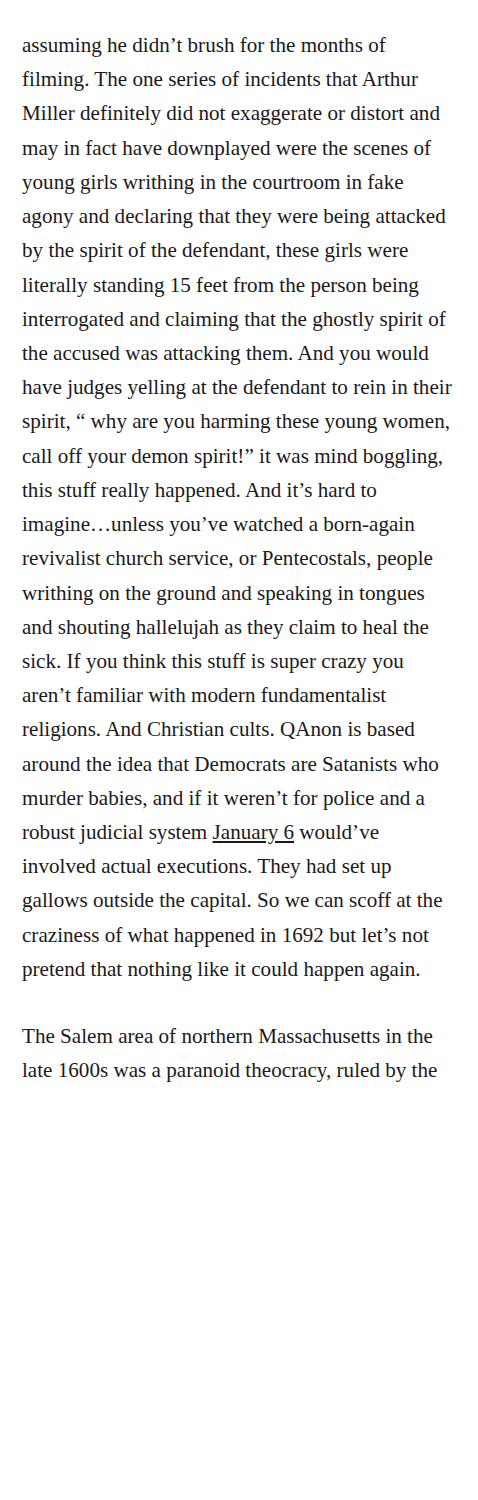assuming he didn’t brush for the months of filming. The one series of incidents that Arthur Miller definitely did not exaggerate or distort and may in fact have downplayed were the scenes of young girls writhing in the courtroom in fake agony and declaring that they were being attacked by the spirit of the defendant, these girls were literally standing 15 feet from the person being interrogated and claiming that the ghostly spirit of the accused was attacking them. And you would have judges yelling at the defendant to rein in their spirit, “ why are you harming these young women, call off your demon spirit!” it was mind boggling, this stuff really happened. And it’s hard to imagine…unless you’ve watched a born-again revivalist church service, or Pentecostals, people writhing on the ground and speaking in tongues and shouting hallelujah as they claim to heal the sick. If you think this stuff is super crazy you aren’t familiar with modern fundamentalist religions. And Christian cults. QAnon is based around the idea that Democrats are Satanists who murder babies, and if it weren’t for police and a robust judicial system January 6 would’ve involved actual executions. They had set up gallows outside the capital. So we can scoff at the craziness of what happened in 1692 but let’s not pretend that nothing like it could happen again.
The Salem area of northern Massachusetts in the late 1600s was a paranoid theocracy, ruled by the